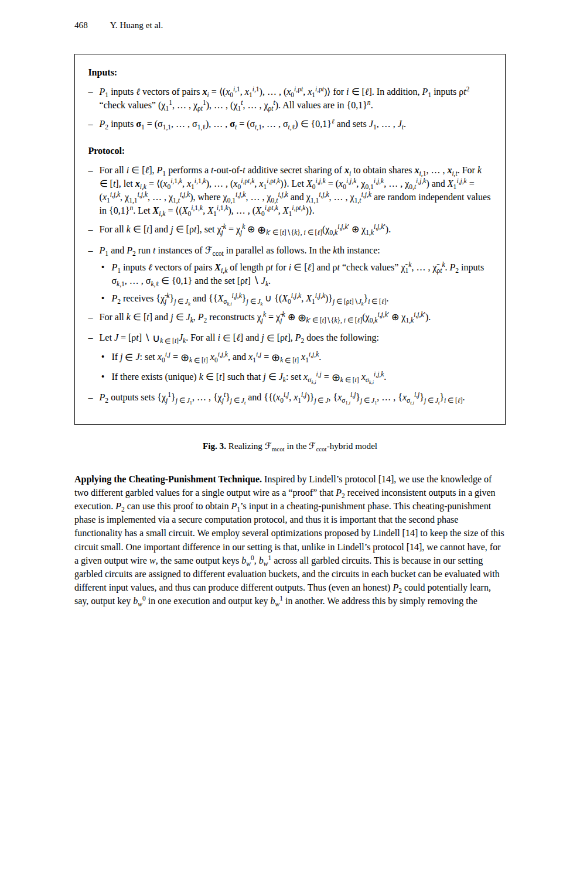468 Y. Huang et al.
Inputs:
P1 inputs ℓ vectors of pairs xi = (x0i,1, x1i,1), … , (x0i,ρt, x1i,ρt) for i [ℓ]. In addition, P1 inputs ρt2 “check values” (χ11, … , χρt1), … , (χ1t, … , χρtt). All values are in {0,1}n.
P2 inputs σ1 = (σ1,1, … , σ1,ℓ), … , σt = (σt,1, … , σt,ℓ) ∈ {0,1}ℓ and sets J1, … , Jt.
Protocol:
For all i [ℓ], P1 performs a t-out-of-t additive secret sharing of xi to obtain shares xi,1, … , xi,t. For k [t], let xi,k = (x0i,1,k, x1i,1,k), … , (x0i,ρt,k, x1i,ρt,k) . Let X0i,j,k = (x0i,j,k, χ0,1i,j,k, … , χ0,ti,j,k) and X1i,j,k = (x1i,j,k, χ1,1i,j,k, … , χ1,ti,j,k), where χ0,1i,j,k, … , χ0,ti,j,k and χ1,1i,j,k, … , χ1,ti,j,k are random independent values in {0,1}n. Let Xi,k = (X0i,1,k, X1i,1,k), … , (X0i,ρt,k, X1i,ρt,k) .
For all k [t] and j [ρt], set χ̃jk = χjk ⊕k′ [t] {k}, i [ℓ](χ0,ki,j,k′ χ1,ki,j,k′).
P1 and P2 run t instances of ℱccot in parallel as follows. In the kth instance:
P1 inputs ℓ vectors of pairs Xi,k of length ρt for i [ℓ] and ρt “check values” χ̃1k, … , χ̃ρtk. P2 inputs σk,1, … , σk,ℓ ∈ {0,1} and the set [ρt] Jk.
P2 receives {χ̃jk}j Jk and {{Xσk,ii,j,k}j Jk {(X0i,j,k, X1i,j,k)}j [ρt] Jk}i [ℓ].
For all k [t] and j Jk, P2 reconstructs χjk = χ̃jk ⊕k′ [t] {k}, i [ℓ](χ0,ki,j,k′ χ1,ki,j,k′).
Let J = [ρt] ∪k [t]Jk. For all i [ℓ] and j [ρt], P2 does the following:
If j J: set x0i,j = ⊕k [t] x0i,j,k, and x1i,j = ⊕k [t] x1i,j,k.
If there exists (unique) k [t] such that j Jk: set xσk,ii,j = ⊕k [t] xσk,ii,j,k.
P2 outputs sets {χj1}j J1, … , {χjt}j Jt and {{(x0i,j, x1i,j)}j J, {xσ1,ii,j}j J1, … , {xσt,ii,j}j Jt}i [ℓ].
Fig. 3. Realizing ℱmcot in the ℱccot-hybrid model
Applying the Cheating-Punishment Technique.
Inspired by Lindell’s protocol [14], we use the knowledge of two different garbled values for a single output wire as a “proof” that P2 received inconsistent outputs in a given execution. P2 can use this proof to obtain P1’s input in a cheating-punishment phase. This cheating-punishment phase is implemented via a secure computation protocol, and thus it is important that the second phase functionality has a small circuit. We employ several optimizations proposed by Lindell [14] to keep the size of this circuit small. One important difference in our setting is that, unlike in Lindell’s protocol [14], we cannot have, for a given output wire w, the same output keys bw0, bw1 across all garbled circuits. This is because in our setting garbled circuits are assigned to different evaluation buckets, and the circuits in each bucket can be evaluated with different input values, and thus can produce different outputs. Thus (even an honest) P2 could potentially learn, say, output key bw0 in one execution and output key bw1 in another. We address this by simply removing the